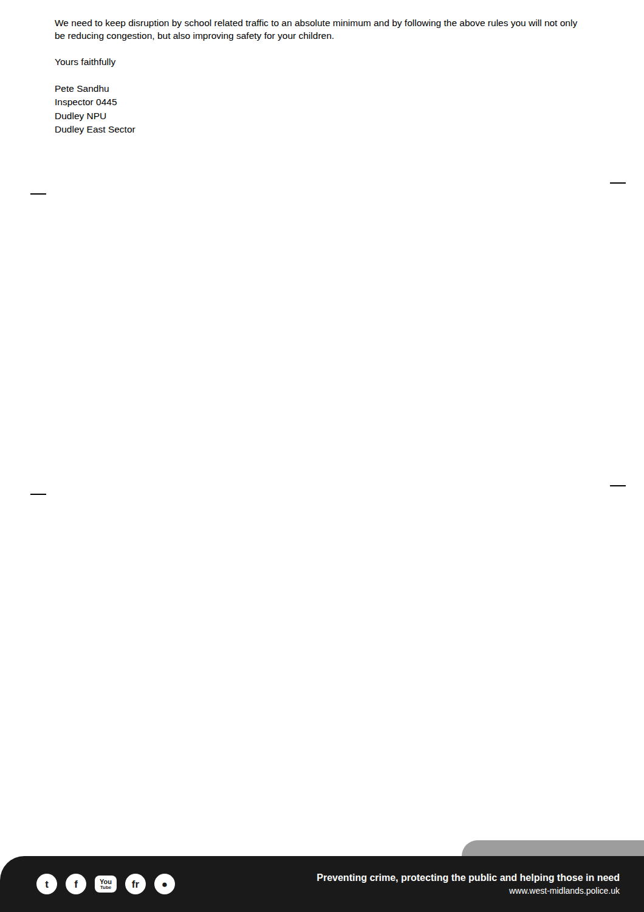We need to keep disruption by school related traffic to an absolute minimum and by following the above rules you will not only be reducing congestion, but also improving safety for your children.
Yours faithfully
Pete Sandhu
Inspector 0445
Dudley NPU
Dudley East Sector
t f You Tube fr ●
Preventing crime, protecting the public and helping those in need
www.west-midlands.police.uk